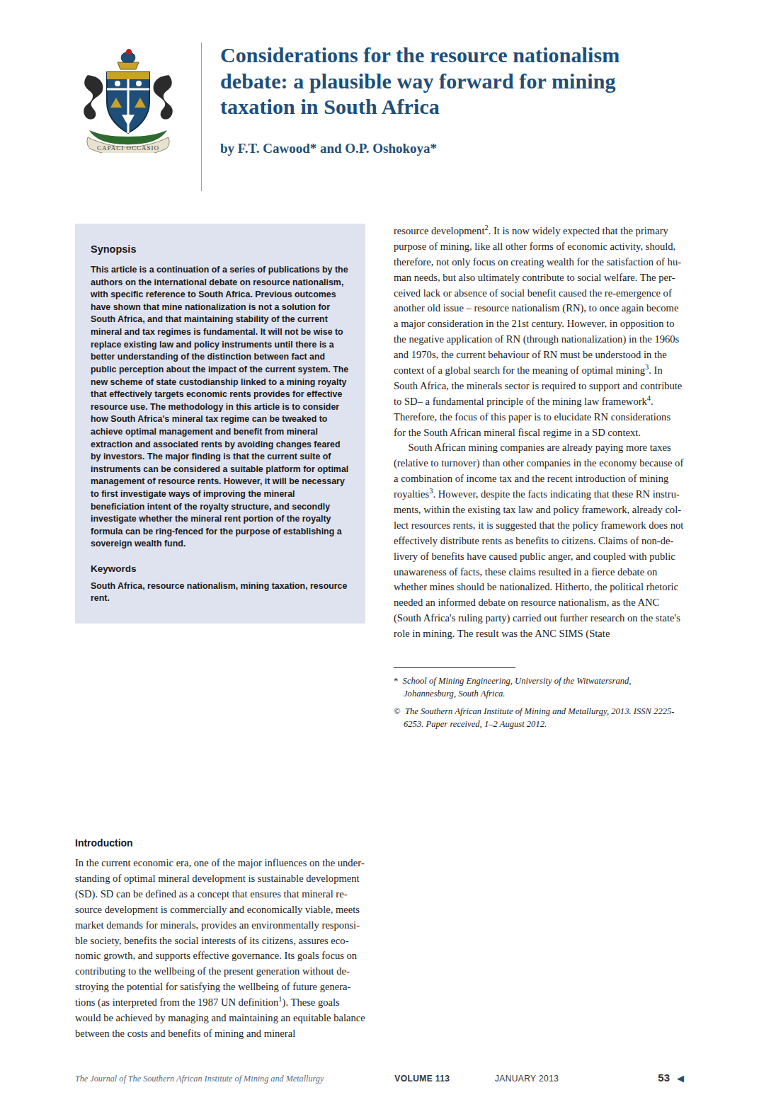CAPACI OCCASIO
Considerations for the resource nationalism debate: a plausible way forward for mining taxation in South Africa
by F.T. Cawood* and O.P. Oshokoya*
Synopsis
This article is a continuation of a series of publications by the authors on the international debate on resource nationalism, with specific reference to South Africa. Previous outcomes have shown that mine nationalization is not a solution for South Africa, and that maintaining stability of the current mineral and tax regimes is fundamental. It will not be wise to replace existing law and policy instruments until there is a better understanding of the distinction between fact and public perception about the impact of the current system. The new scheme of state custodianship linked to a mining royalty that effectively targets economic rents provides for effective resource use. The methodology in this article is to consider how South Africa's mineral tax regime can be tweaked to achieve optimal management and benefit from mineral extraction and associated rents by avoiding changes feared by investors. The major finding is that the current suite of instruments can be considered a suitable platform for optimal management of resource rents. However, it will be necessary to first investigate ways of improving the mineral beneficiation intent of the royalty structure, and secondly investigate whether the mineral rent portion of the royalty formula can be ring-fenced for the purpose of establishing a sovereign wealth fund.
Keywords
South Africa, resource nationalism, mining taxation, resource rent.
Introduction
In the current economic era, one of the major influences on the understanding of optimal mineral development is sustainable development (SD). SD can be defined as a concept that ensures that mineral resource development is commercially and economically viable, meets market demands for minerals, provides an environmentally responsible society, benefits the social interests of its citizens, assures economic growth, and supports effective governance. Its goals focus on contributing to the wellbeing of the present generation without destroying the potential for satisfying the wellbeing of future generations (as interpreted from the 1987 UN definition1). These goals would be achieved by managing and maintaining an equitable balance between the costs and benefits of mining and mineral
resource development2. It is now widely expected that the primary purpose of mining, like all other forms of economic activity, should, therefore, not only focus on creating wealth for the satisfaction of human needs, but also ultimately contribute to social welfare. The perceived lack or absence of social benefit caused the re-emergence of another old issue – resource nationalism (RN), to once again become a major consideration in the 21st century. However, in opposition to the negative application of RN (through nationalization) in the 1960s and 1970s, the current behaviour of RN must be understood in the context of a global search for the meaning of optimal mining3. In South Africa, the minerals sector is required to support and contribute to SD– a fundamental principle of the mining law framework4. Therefore, the focus of this paper is to elucidate RN considerations for the South African mineral fiscal regime in a SD context.
South African mining companies are already paying more taxes (relative to turnover) than other companies in the economy because of a combination of income tax and the recent introduction of mining royalties3. However, despite the facts indicating that these RN instruments, within the existing tax law and policy framework, already collect resources rents, it is suggested that the policy framework does not effectively distribute rents as benefits to citizens. Claims of non-delivery of benefits have caused public anger, and coupled with public unawareness of facts, these claims resulted in a fierce debate on whether mines should be nationalized. Hitherto, the political rhetoric needed an informed debate on resource nationalism, as the ANC (South Africa's ruling party) carried out further research on the state's role in mining. The result was the ANC SIMS (State
* School of Mining Engineering, University of the Witwatersrand, Johannesburg, South Africa.
© The Southern African Institute of Mining and Metallurgy, 2013. ISSN 2225-6253. Paper received, 1–2 August 2012.
The Journal of The Southern African Institute of Mining and Metallurgy
VOLUME 113 JANUARY 2013
53
◀